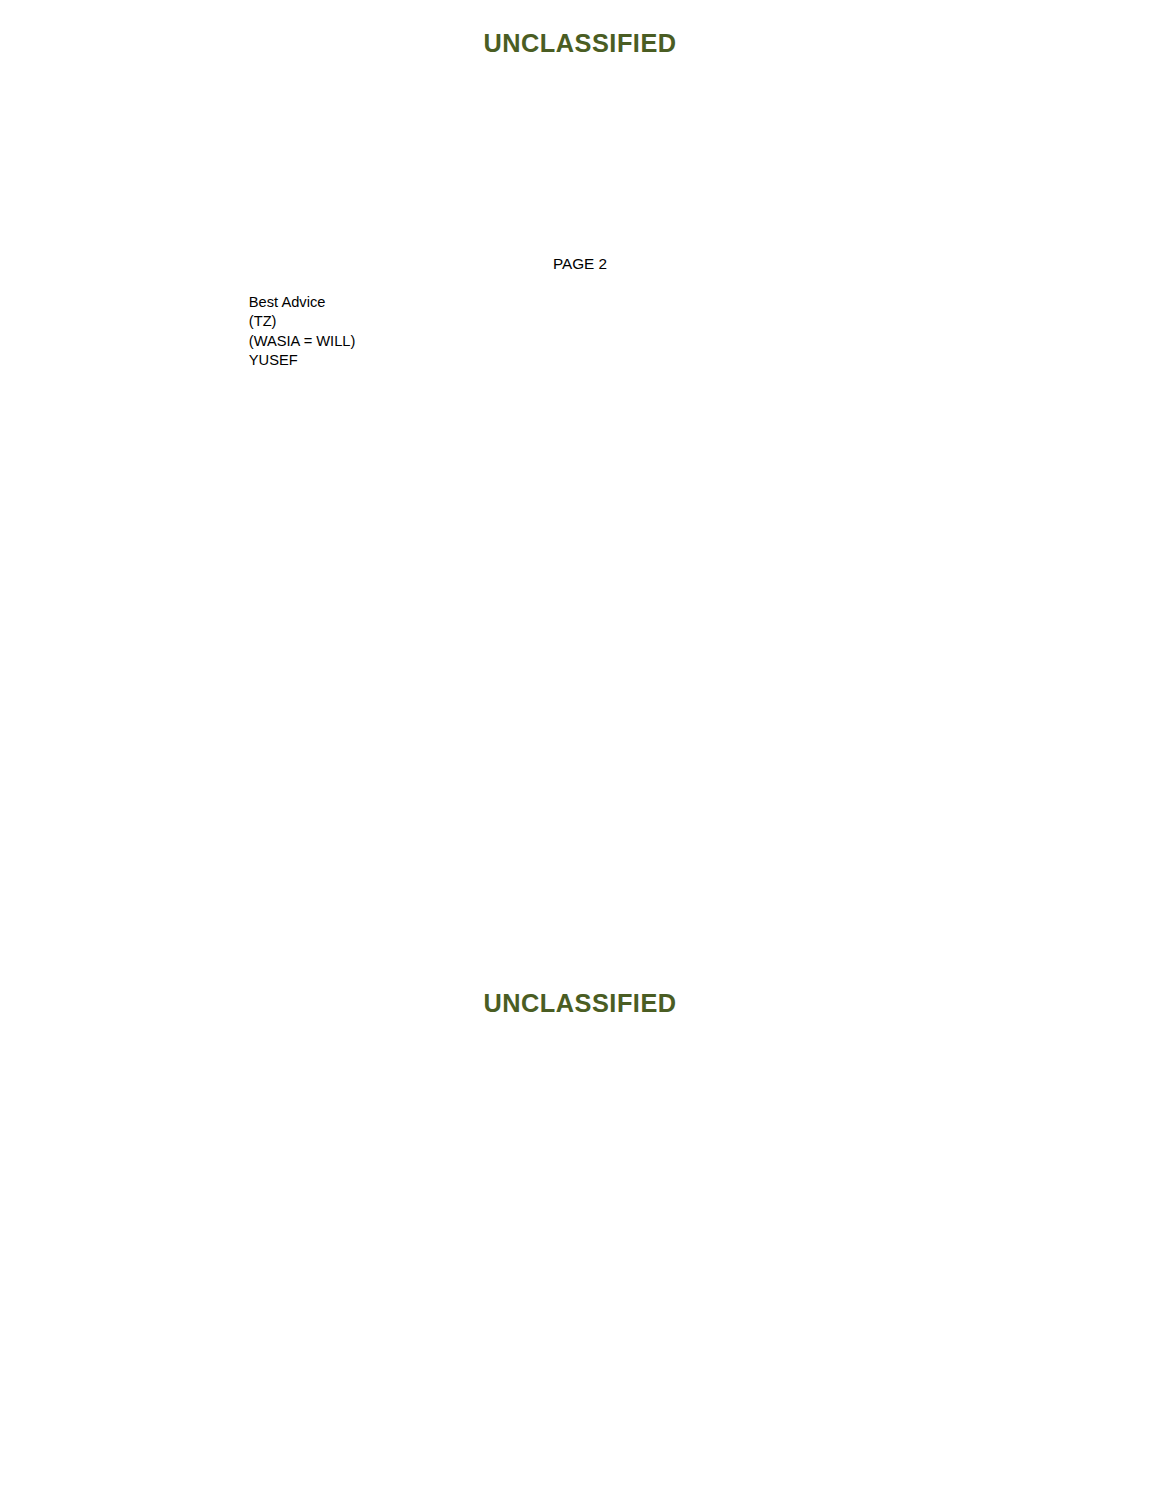UNCLASSIFIED
PAGE 2
Best Advice (TZ) (WASIA = WILL) YUSEF
UNCLASSIFIED